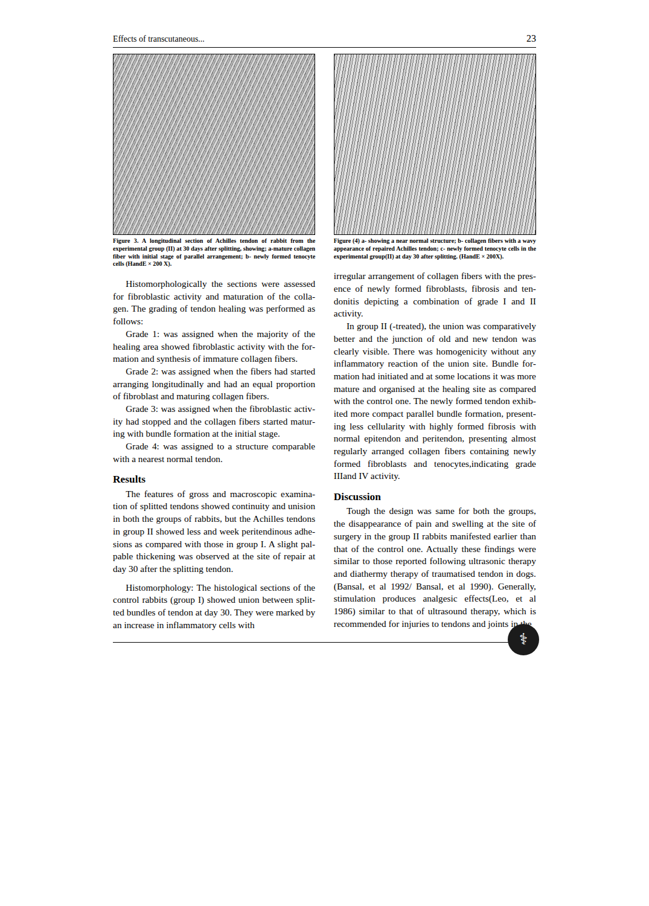Effects of transcutaneous...
23
Figure 3. A longitudinal section of Achilles tendon of rabbit from the experimental group (II) at 30 days after splitting, showing; a-mature collagen fiber with initial stage of parallel arrangement; b- newly formed tenocyte cells (HandE × 200 X).
Histomorphologically the sections were assessed for fibroblastic activity and maturation of the collagen. The grading of tendon healing was performed as follows:
Grade 1: was assigned when the majority of the healing area showed fibroblastic activity with the formation and synthesis of immature collagen fibers.
Grade 2: was assigned when the fibers had started arranging longitudinally and had an equal proportion of fibroblast and maturing collagen fibers.
Grade 3: was assigned when the fibroblastic activity had stopped and the collagen fibers started maturing with bundle formation at the initial stage.
Grade 4: was assigned to a structure comparable with a nearest normal tendon.
Results
The features of gross and macroscopic examination of splitted tendons showed continuity and unision in both the groups of rabbits, but the Achilles tendons in group II showed less and week peritendinous adhesions as compared with those in group I. A slight palpable thickening was observed at the site of repair at day 30 after the splitting tendon.
Histomorphology: The histological sections of the control rabbits (group I) showed union between splitted bundles of tendon at day 30. They were marked by an increase in inflammatory cells with
Figure (4) a- showing a near normal structure; b- collagen fibers with a wavy appearance of repaired Achilles tendon; c- newly formed tenocyte cells in the experimental group(II) at day 30 after splitting. (HandE × 200X).
irregular arrangement of collagen fibers with the presence of newly formed fibroblasts, fibrosis and tendonitis depicting a combination of grade I and II activity.
In group II (-treated), the union was comparatively better and the junction of old and new tendon was clearly visible. There was homogenicity without any inflammatory reaction of the union site. Bundle formation had initiated and at some locations it was more mature and organised at the healing site as compared with the control one. The newly formed tendon exhibited more compact parallel bundle formation, presenting less cellularity with highly formed fibrosis with normal epitendon and peritendon, presenting almost regularly arranged collagen fibers containing newly formed fibroblasts and tenocytes,indicating grade IIIand IV activity.
Discussion
Tough the design was same for both the groups, the disappearance of pain and swelling at the site of surgery in the group II rabbits manifested earlier than that of the control one. Actually these findings were similar to those reported following ultrasonic therapy and diathermy therapy of traumatised tendon in dogs. (Bansal, et al 1992/ Bansal, et al 1990). Generally, stimulation produces analgesic effects(Leo, et al 1986) similar to that of ultrasound therapy, which is recommended for injuries to tendons and joints in the
⚕